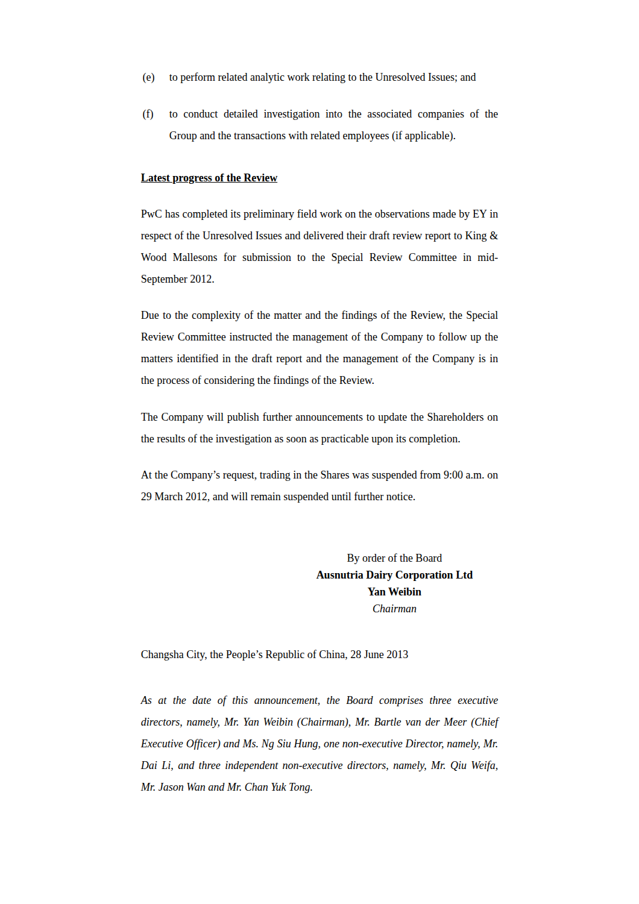(e)
to perform related analytic work relating to the Unresolved Issues; and
(f)
to conduct detailed investigation into the associated companies of the Group and the transactions with related employees (if applicable).
Latest progress of the Review
PwC has completed its preliminary field work on the observations made by EY in respect of the Unresolved Issues and delivered their draft review report to King & Wood Mallesons for submission to the Special Review Committee in mid-September 2012.
Due to the complexity of the matter and the findings of the Review, the Special Review Committee instructed the management of the Company to follow up the matters identified in the draft report and the management of the Company is in the process of considering the findings of the Review.
The Company will publish further announcements to update the Shareholders on the results of the investigation as soon as practicable upon its completion.
At the Company’s request, trading in the Shares was suspended from 9:00 a.m. on 29 March 2012, and will remain suspended until further notice.
By order of the Board Ausnutria Dairy Corporation Ltd Yan Weibin Chairman
Changsha City, the People’s Republic of China, 28 June 2013
As at the date of this announcement, the Board comprises three executive directors, namely, Mr. Yan Weibin (Chairman), Mr. Bartle van der Meer (Chief Executive Officer) and Ms. Ng Siu Hung, one non-executive Director, namely, Mr. Dai Li, and three independent non-executive directors, namely, Mr. Qiu Weifa, Mr. Jason Wan and Mr. Chan Yuk Tong.